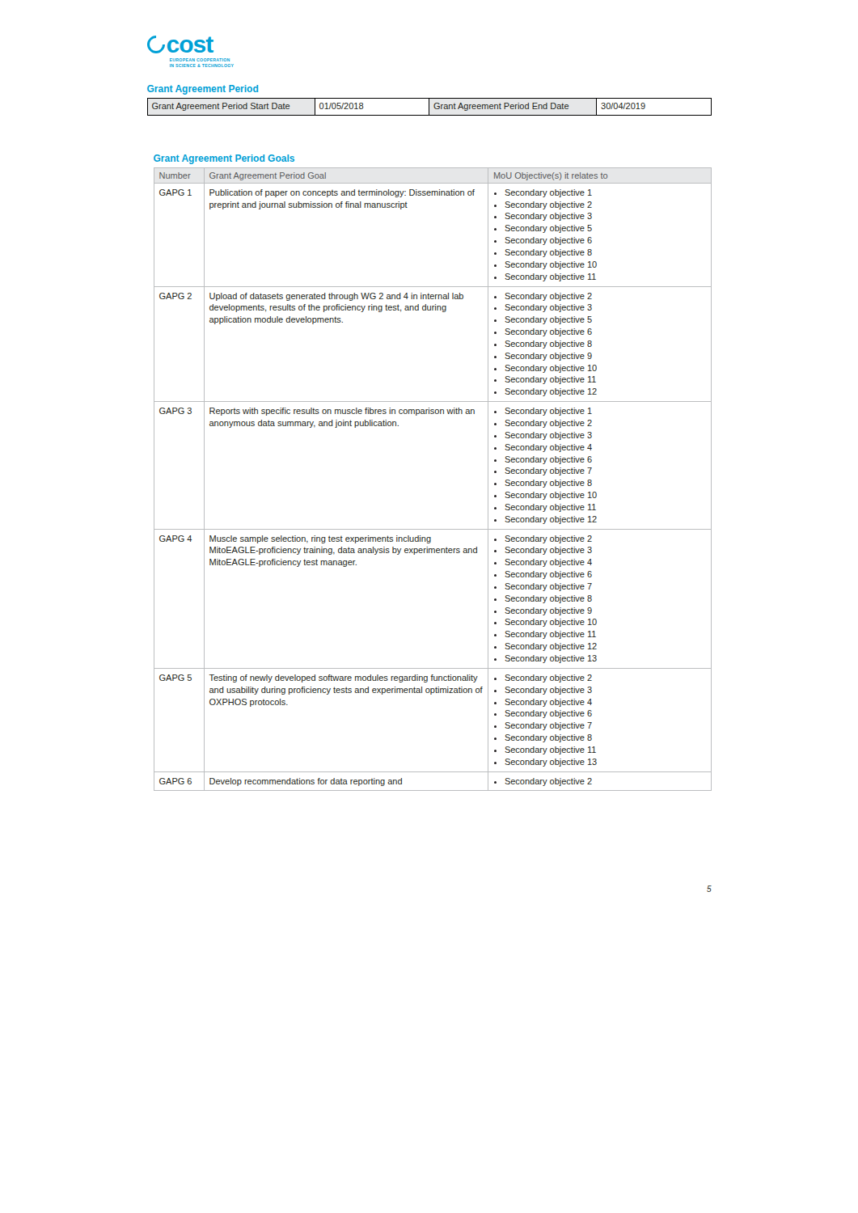cost
EUROPEAN COOPERATION
IN SCIENCE & TECHNOLOGY
Grant Agreement Period
| Grant Agreement Period Start Date | 01/05/2018 | Grant Agreement Period End Date | 30/04/2019 |
Grant Agreement Period Goals
| Number | Grant Agreement Period Goal | MoU Objective(s) it relates to |
| --- | --- | --- |
| GAPG 1 | Publication of paper on concepts and terminology: Dissemination of preprint and journal submission of final manuscript | Secondary objective 1 Secondary objective 2 Secondary objective 3 Secondary objective 5 Secondary objective 6 Secondary objective 8 Secondary objective 10 Secondary objective 11 |
| GAPG 2 | Upload of datasets generated through WG 2 and 4 in internal lab developments, results of the proficiency ring test, and during application module developments. | Secondary objective 2 Secondary objective 3 Secondary objective 5 Secondary objective 6 Secondary objective 8 Secondary objective 9 Secondary objective 10 Secondary objective 11 Secondary objective 12 |
| GAPG 3 | Reports with specific results on muscle fibres in comparison with an anonymous data summary, and joint publication. | Secondary objective 1 Secondary objective 2 Secondary objective 3 Secondary objective 4 Secondary objective 6 Secondary objective 7 Secondary objective 8 Secondary objective 10 Secondary objective 11 Secondary objective 12 |
| GAPG 4 | Muscle sample selection, ring test experiments including MitoEAGLE-proficiency training, data analysis by experimenters and MitoEAGLE-proficiency test manager. | Secondary objective 2 Secondary objective 3 Secondary objective 4 Secondary objective 6 Secondary objective 7 Secondary objective 8 Secondary objective 9 Secondary objective 10 Secondary objective 11 Secondary objective 12 Secondary objective 13 |
| GAPG 5 | Testing of newly developed software modules regarding functionality and usability during proficiency tests and experimental optimization of OXPHOS protocols. | Secondary objective 2 Secondary objective 3 Secondary objective 4 Secondary objective 6 Secondary objective 7 Secondary objective 8 Secondary objective 11 Secondary objective 13 |
| GAPG 6 | Develop recommendations for data reporting and | Secondary objective 2 |
5